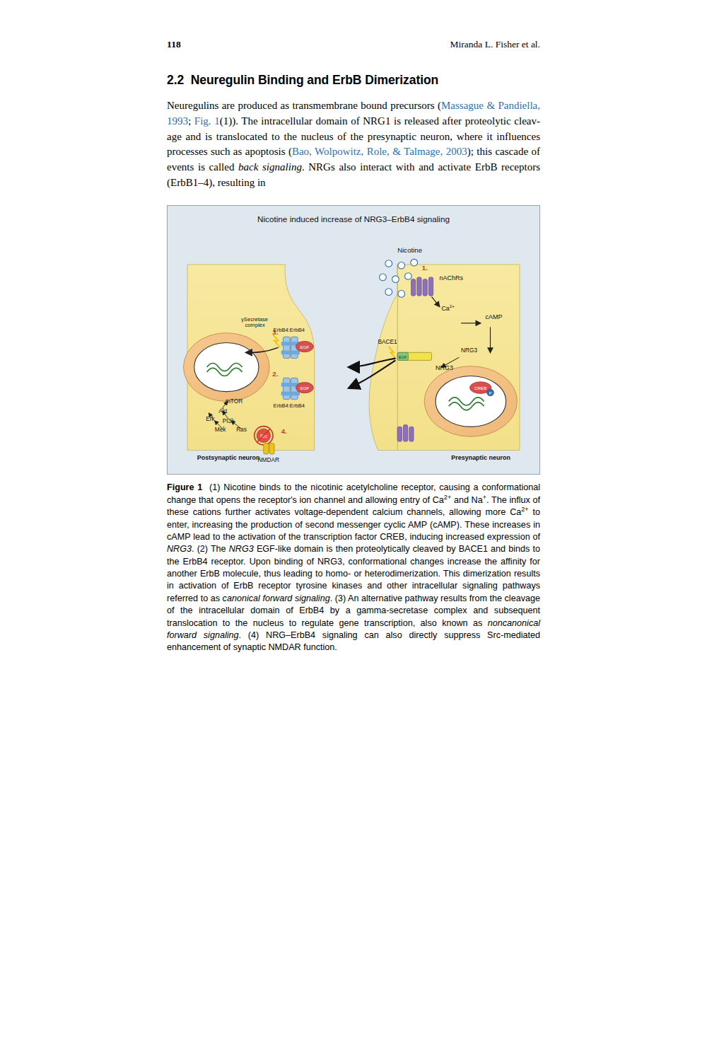118 Miranda L. Fisher et al.
2.2 Neuregulin Binding and ErbB Dimerization
Neuregulins are produced as transmembrane bound precursors (Massague & Pandiella, 1993; Fig. 1(1)). The intracellular domain of NRG1 is released after proteolytic cleavage and is translocated to the nucleus of the presynaptic neuron, where it influences processes such as apoptosis (Bao, Wolpowitz, Role, & Talmage, 2003); this cascade of events is called back signaling. NRGs also interact with and activate ErbB receptors (ErbB1–4), resulting in
Nicotine induced increase of NRG3–ErbB4 signaling Nicotine nAChRs 1. Ca2+ cAMP CREB P NRG3 EGF NRG3 BACE1 EGF ErbB4:ErbB4 2. EGF ErbB4:ErbB4 3. γSecretase complex mTOR Akt Erk PI3k Mek Ras Src 4. NMDAR Postsynaptic neuron Presynaptic neuron
Figure 1 (1) Nicotine binds to the nicotinic acetylcholine receptor, causing a conformational change that opens the receptor's ion channel and allowing entry of Ca2+ and Na+. The influx of these cations further activates voltage-dependent calcium channels, allowing more Ca2+ to enter, increasing the production of second messenger cyclic AMP (cAMP). These increases in cAMP lead to the activation of the transcription factor CREB, inducing increased expression of NRG3. (2) The NRG3 EGF-like domain is then proteolytically cleaved by BACE1 and binds to the ErbB4 receptor. Upon binding of NRG3, conformational changes increase the affinity for another ErbB molecule, thus leading to homo- or heterodimerization. This dimerization results in activation of ErbB receptor tyrosine kinases and other intracellular signaling pathways referred to as canonical forward signaling. (3) An alternative pathway results from the cleavage of the intracellular domain of ErbB4 by a gamma-secretase complex and subsequent translocation to the nucleus to regulate gene transcription, also known as noncanonical forward signaling. (4) NRG–ErbB4 signaling can also directly suppress Src-mediated enhancement of synaptic NMDAR function.